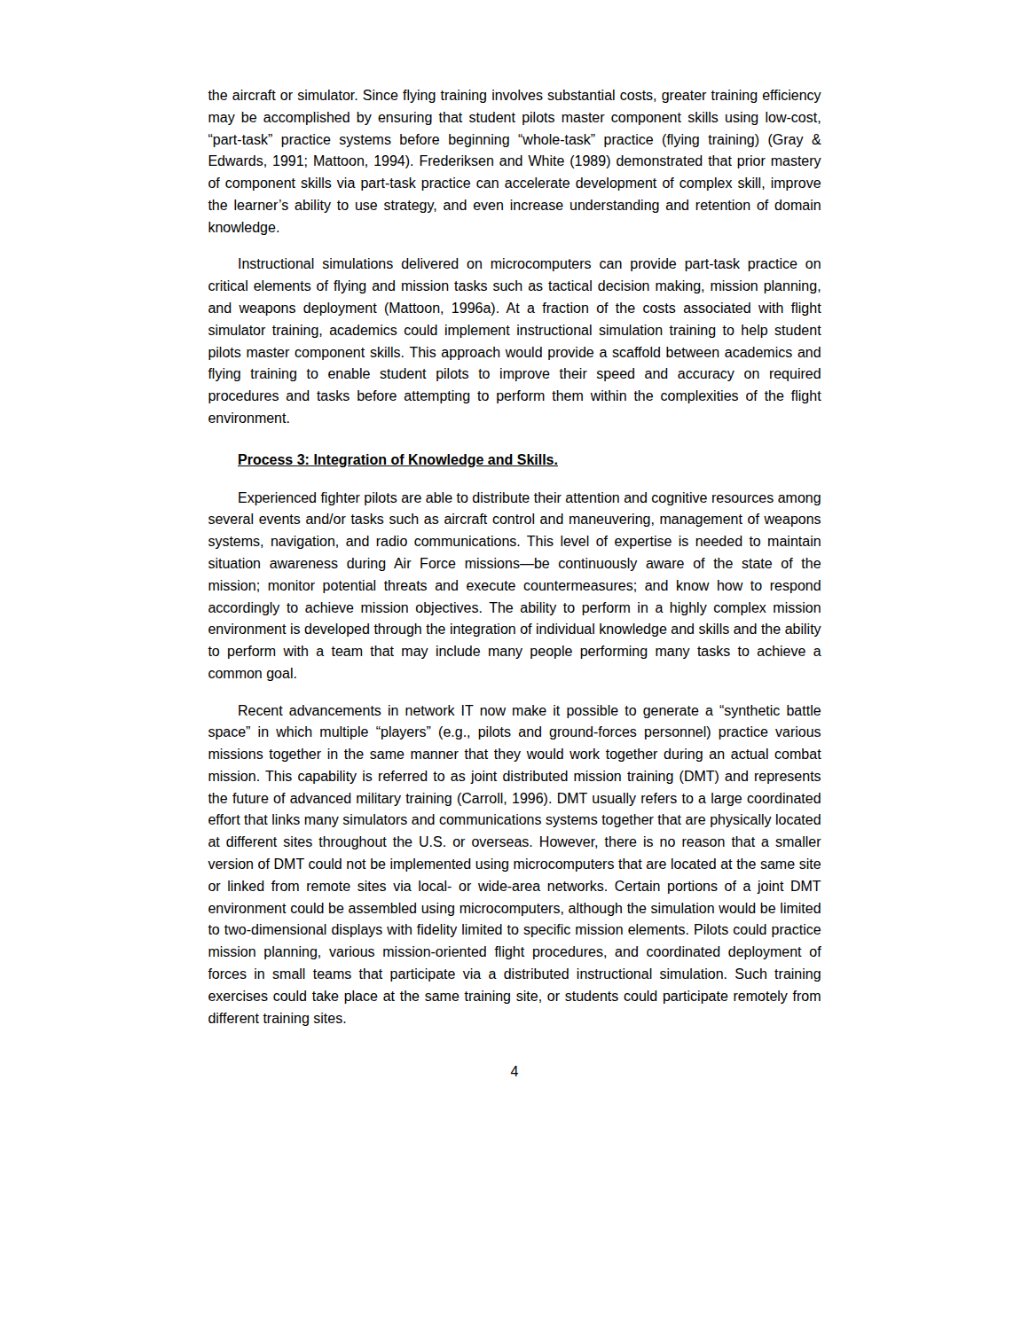the aircraft or simulator. Since flying training involves substantial costs, greater training efficiency may be accomplished by ensuring that student pilots master component skills using low-cost, “part-task” practice systems before beginning “whole-task” practice (flying training) (Gray & Edwards, 1991; Mattoon, 1994). Frederiksen and White (1989) demonstrated that prior mastery of component skills via part-task practice can accelerate development of complex skill, improve the learner’s ability to use strategy, and even increase understanding and retention of domain knowledge.
Instructional simulations delivered on microcomputers can provide part-task practice on critical elements of flying and mission tasks such as tactical decision making, mission planning, and weapons deployment (Mattoon, 1996a). At a fraction of the costs associated with flight simulator training, academics could implement instructional simulation training to help student pilots master component skills. This approach would provide a scaffold between academics and flying training to enable student pilots to improve their speed and accuracy on required procedures and tasks before attempting to perform them within the complexities of the flight environment.
Process 3: Integration of Knowledge and Skills.
Experienced fighter pilots are able to distribute their attention and cognitive resources among several events and/or tasks such as aircraft control and maneuvering, management of weapons systems, navigation, and radio communications. This level of expertise is needed to maintain situation awareness during Air Force missions—be continuously aware of the state of the mission; monitor potential threats and execute countermeasures; and know how to respond accordingly to achieve mission objectives. The ability to perform in a highly complex mission environment is developed through the integration of individual knowledge and skills and the ability to perform with a team that may include many people performing many tasks to achieve a common goal.
Recent advancements in network IT now make it possible to generate a “synthetic battle space” in which multiple “players” (e.g., pilots and ground-forces personnel) practice various missions together in the same manner that they would work together during an actual combat mission. This capability is referred to as joint distributed mission training (DMT) and represents the future of advanced military training (Carroll, 1996). DMT usually refers to a large coordinated effort that links many simulators and communications systems together that are physically located at different sites throughout the U.S. or overseas. However, there is no reason that a smaller version of DMT could not be implemented using microcomputers that are located at the same site or linked from remote sites via local- or wide-area networks. Certain portions of a joint DMT environment could be assembled using microcomputers, although the simulation would be limited to two-dimensional displays with fidelity limited to specific mission elements. Pilots could practice mission planning, various mission-oriented flight procedures, and coordinated deployment of forces in small teams that participate via a distributed instructional simulation. Such training exercises could take place at the same training site, or students could participate remotely from different training sites.
4